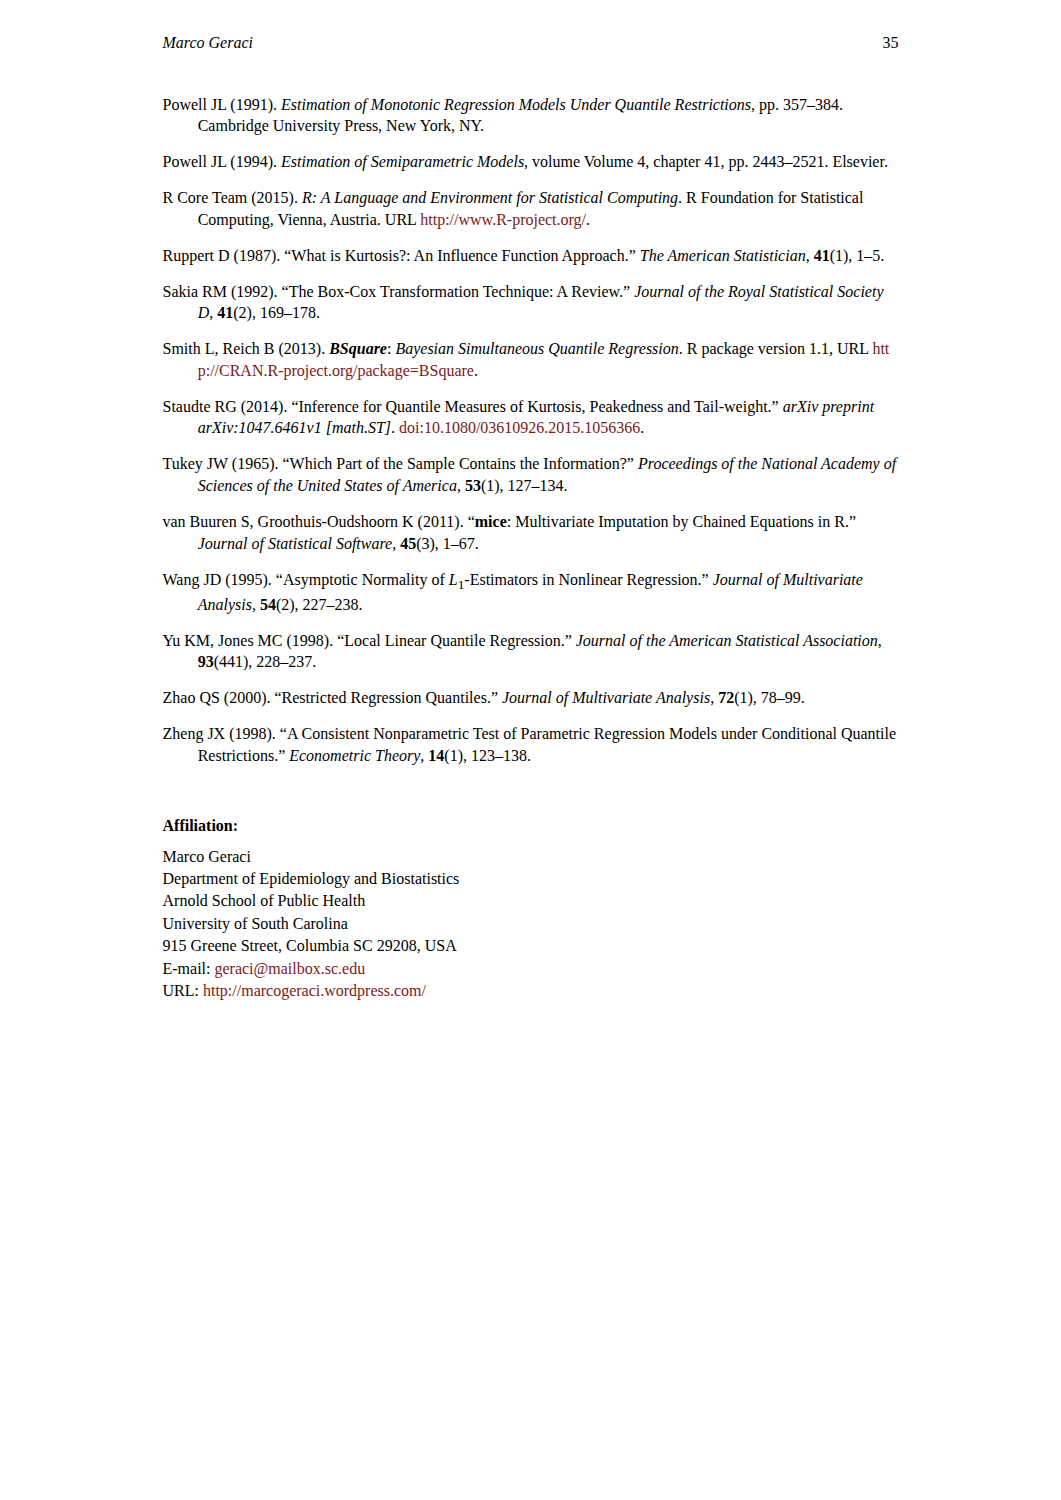Marco Geraci 35
Powell JL (1991). Estimation of Monotonic Regression Models Under Quantile Restrictions, pp. 357–384. Cambridge University Press, New York, NY.
Powell JL (1994). Estimation of Semiparametric Models, volume Volume 4, chapter 41, pp. 2443–2521. Elsevier.
R Core Team (2015). R: A Language and Environment for Statistical Computing. R Foundation for Statistical Computing, Vienna, Austria. URL http://www.R-project.org/.
Ruppert D (1987). “What is Kurtosis?: An Influence Function Approach.” The American Statistician, 41(1), 1–5.
Sakia RM (1992). “The Box-Cox Transformation Technique: A Review.” Journal of the Royal Statistical Society D, 41(2), 169–178.
Smith L, Reich B (2013). BSquare: Bayesian Simultaneous Quantile Regression. R package version 1.1, URL http://CRAN.R-project.org/package=BSquare.
Staudte RG (2014). “Inference for Quantile Measures of Kurtosis, Peakedness and Tail-weight.” arXiv preprint arXiv:1047.6461v1 [math.ST]. doi:10.1080/03610926.2015.1056366.
Tukey JW (1965). “Which Part of the Sample Contains the Information?” Proceedings of the National Academy of Sciences of the United States of America, 53(1), 127–134.
van Buuren S, Groothuis-Oudshoorn K (2011). “mice: Multivariate Imputation by Chained Equations in R.” Journal of Statistical Software, 45(3), 1–67.
Wang JD (1995). “Asymptotic Normality of L1-Estimators in Nonlinear Regression.” Journal of Multivariate Analysis, 54(2), 227–238.
Yu KM, Jones MC (1998). “Local Linear Quantile Regression.” Journal of the American Statistical Association, 93(441), 228–237.
Zhao QS (2000). “Restricted Regression Quantiles.” Journal of Multivariate Analysis, 72(1), 78–99.
Zheng JX (1998). “A Consistent Nonparametric Test of Parametric Regression Models under Conditional Quantile Restrictions.” Econometric Theory, 14(1), 123–138.
Affiliation:
Marco Geraci
Department of Epidemiology and Biostatistics
Arnold School of Public Health
University of South Carolina
915 Greene Street, Columbia SC 29208, USA
E-mail: geraci@mailbox.sc.edu
URL: http://marcogeraci.wordpress.com/